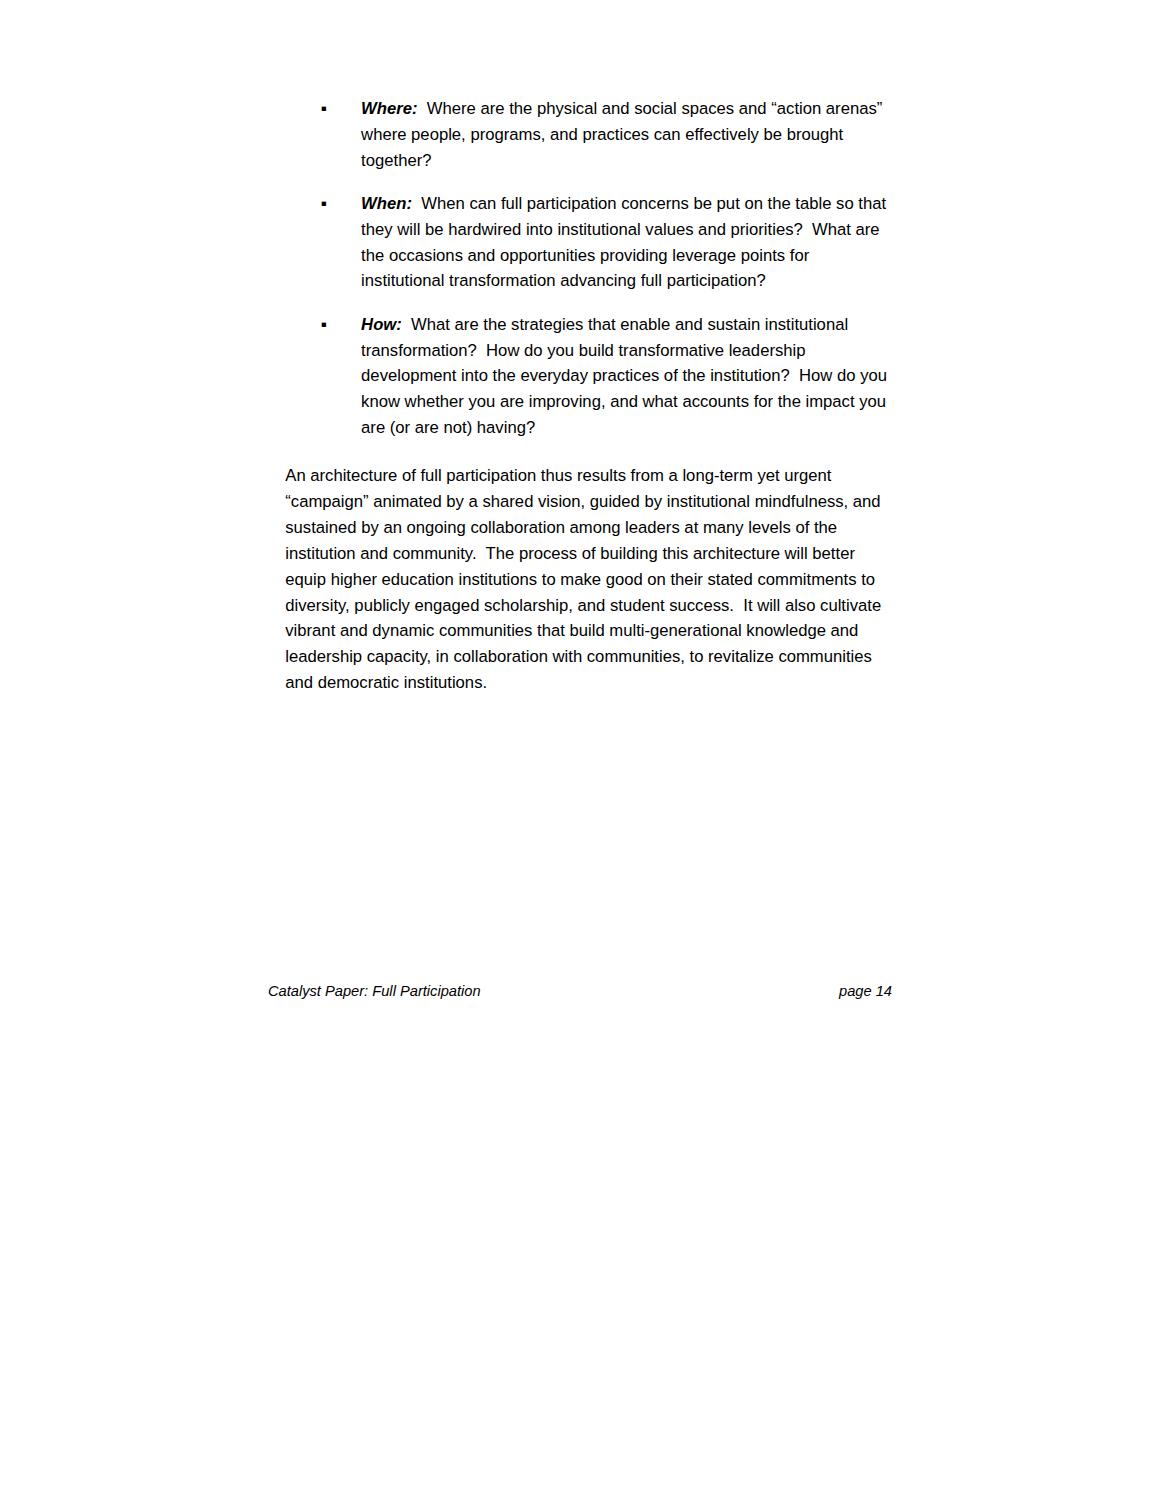Where: Where are the physical and social spaces and “action arenas” where people, programs, and practices can effectively be brought together?
When: When can full participation concerns be put on the table so that they will be hardwired into institutional values and priorities? What are the occasions and opportunities providing leverage points for institutional transformation advancing full participation?
How: What are the strategies that enable and sustain institutional transformation? How do you build transformative leadership development into the everyday practices of the institution? How do you know whether you are improving, and what accounts for the impact you are (or are not) having?
An architecture of full participation thus results from a long-term yet urgent “campaign” animated by a shared vision, guided by institutional mindfulness, and sustained by an ongoing collaboration among leaders at many levels of the institution and community. The process of building this architecture will better equip higher education institutions to make good on their stated commitments to diversity, publicly engaged scholarship, and student success. It will also cultivate vibrant and dynamic communities that build multi-generational knowledge and leadership capacity, in collaboration with communities, to revitalize communities and democratic institutions.
Catalyst Paper: Full Participation page 14